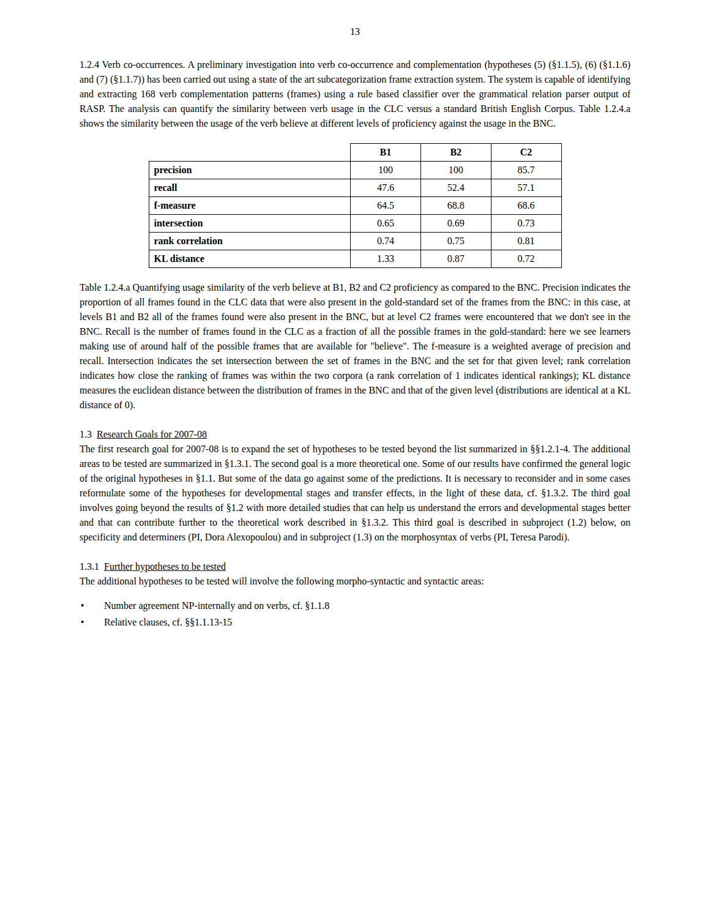13
1.2.4 Verb co-occurrences. A preliminary investigation into verb co-occurrence and complementation (hypotheses (5) (§1.1.5), (6) (§1.1.6) and (7) (§1.1.7)) has been carried out using a state of the art subcategorization frame extraction system. The system is capable of identifying and extracting 168 verb complementation patterns (frames) using a rule based classifier over the grammatical relation parser output of RASP. The analysis can quantify the similarity between verb usage in the CLC versus a standard British English Corpus. Table 1.2.4.a shows the similarity between the usage of the verb believe at different levels of proficiency against the usage in the BNC.
| | B1 | B2 | C2 |
| --- | --- | --- | --- |
| precision | 100 | 100 | 85.7 |
| recall | 47.6 | 52.4 | 57.1 |
| f-measure | 64.5 | 68.8 | 68.6 |
| intersection | 0.65 | 0.69 | 0.73 |
| rank correlation | 0.74 | 0.75 | 0.81 |
| KL distance | 1.33 | 0.87 | 0.72 |
Table 1.2.4.a Quantifying usage similarity of the verb believe at B1, B2 and C2 proficiency as compared to the BNC. Precision indicates the proportion of all frames found in the CLC data that were also present in the gold-standard set of the frames from the BNC: in this case, at levels B1 and B2 all of the frames found were also present in the BNC, but at level C2 frames were encountered that we don't see in the BNC. Recall is the number of frames found in the CLC as a fraction of all the possible frames in the gold-standard: here we see learners making use of around half of the possible frames that are available for "believe". The f-measure is a weighted average of precision and recall. Intersection indicates the set intersection between the set of frames in the BNC and the set for that given level; rank correlation indicates how close the ranking of frames was within the two corpora (a rank correlation of 1 indicates identical rankings); KL distance measures the euclidean distance between the distribution of frames in the BNC and that of the given level (distributions are identical at a KL distance of 0).
1.3 Research Goals for 2007-08
The first research goal for 2007-08 is to expand the set of hypotheses to be tested beyond the list summarized in §§1.2.1-4. The additional areas to be tested are summarized in §1.3.1. The second goal is a more theoretical one. Some of our results have confirmed the general logic of the original hypotheses in §1.1. But some of the data go against some of the predictions. It is necessary to reconsider and in some cases reformulate some of the hypotheses for developmental stages and transfer effects, in the light of these data, cf. §1.3.2. The third goal involves going beyond the results of §1.2 with more detailed studies that can help us understand the errors and developmental stages better and that can contribute further to the theoretical work described in §1.3.2. This third goal is described in subproject (1.2) below, on specificity and determiners (PI, Dora Alexopoulou) and in subproject (1.3) on the morphosyntax of verbs (PI, Teresa Parodi).
1.3.1 Further hypotheses to be tested
The additional hypotheses to be tested will involve the following morpho-syntactic and syntactic areas:
Number agreement NP-internally and on verbs, cf. §1.1.8
Relative clauses, cf. §§1.1.13-15